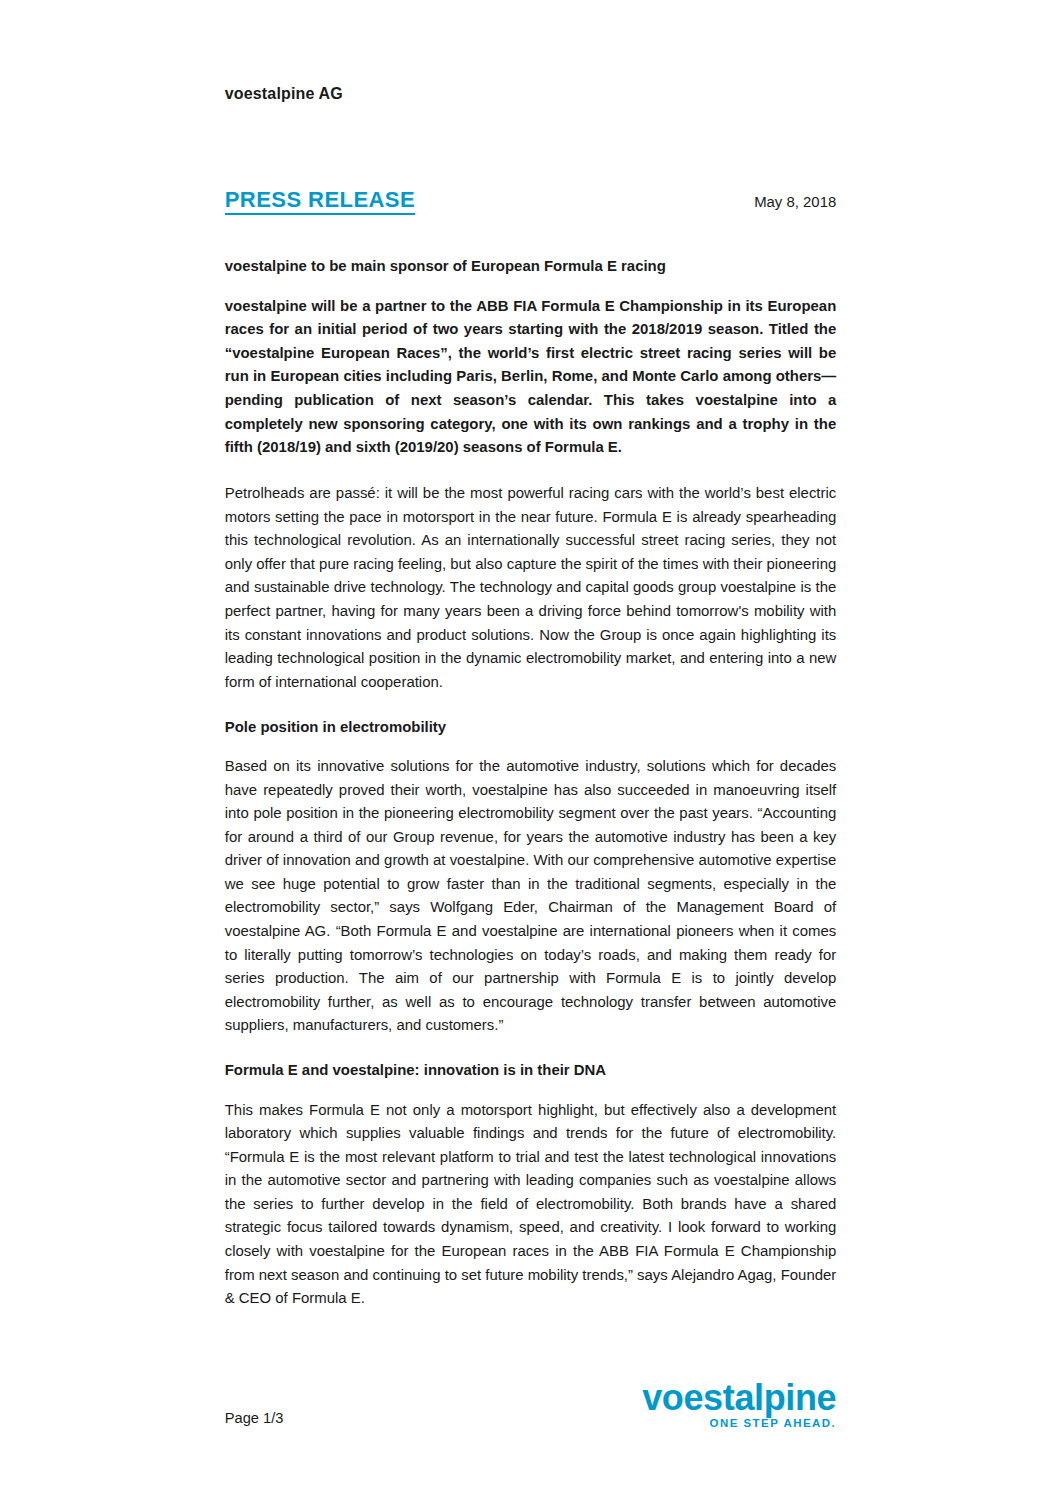voestalpine AG
PRESS RELEASE May 8, 2018
voestalpine to be main sponsor of European Formula E racing
voestalpine will be a partner to the ABB FIA Formula E Championship in its European races for an initial period of two years starting with the 2018/2019 season. Titled the “voestalpine European Races”, the world’s first electric street racing series will be run in European cities including Paris, Berlin, Rome, and Monte Carlo among others—pending publication of next season’s calendar. This takes voestalpine into a completely new sponsoring category, one with its own rankings and a trophy in the fifth (2018/19) and sixth (2019/20) seasons of Formula E.
Petrolheads are passé: it will be the most powerful racing cars with the world’s best electric motors setting the pace in motorsport in the near future. Formula E is already spearheading this technological revolution. As an internationally successful street racing series, they not only offer that pure racing feeling, but also capture the spirit of the times with their pioneering and sustainable drive technology. The technology and capital goods group voestalpine is the perfect partner, having for many years been a driving force behind tomorrow's mobility with its constant innovations and product solutions. Now the Group is once again highlighting its leading technological position in the dynamic electromobility market, and entering into a new form of international cooperation.
Pole position in electromobility
Based on its innovative solutions for the automotive industry, solutions which for decades have repeatedly proved their worth, voestalpine has also succeeded in manoeuvring itself into pole position in the pioneering electromobility segment over the past years. “Accounting for around a third of our Group revenue, for years the automotive industry has been a key driver of innovation and growth at voestalpine. With our comprehensive automotive expertise we see huge potential to grow faster than in the traditional segments, especially in the electromobility sector,” says Wolfgang Eder, Chairman of the Management Board of voestalpine AG. “Both Formula E and voestalpine are international pioneers when it comes to literally putting tomorrow’s technologies on today’s roads, and making them ready for series production. The aim of our partnership with Formula E is to jointly develop electromobility further, as well as to encourage technology transfer between automotive suppliers, manufacturers, and customers.”
Formula E and voestalpine: innovation is in their DNA
This makes Formula E not only a motorsport highlight, but effectively also a development laboratory which supplies valuable findings and trends for the future of electromobility. “Formula E is the most relevant platform to trial and test the latest technological innovations in the automotive sector and partnering with leading companies such as voestalpine allows the series to further develop in the field of electromobility. Both brands have a shared strategic focus tailored towards dynamism, speed, and creativity. I look forward to working closely with voestalpine for the European races in the ABB FIA Formula E Championship from next season and continuing to set future mobility trends,” says Alejandro Agag, Founder & CEO of Formula E.
Page 1/3
voestalpine ONE STEP AHEAD.